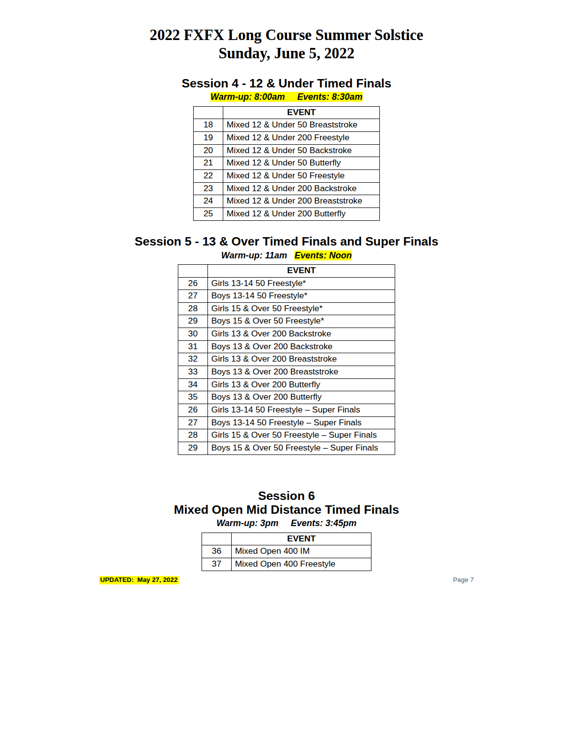2022 FXFX Long Course Summer Solstice Sunday, June 5, 2022
Session 4 - 12 & Under Timed Finals
Warm-up: 8:00am Events: 8:30am
| | EVENT |
| 18 | Mixed 12 & Under 50 Breaststroke |
| 19 | Mixed 12 & Under 200 Freestyle |
| 20 | Mixed 12 & Under 50 Backstroke |
| 21 | Mixed 12 & Under 50 Butterfly |
| 22 | Mixed 12 & Under 50 Freestyle |
| 23 | Mixed 12 & Under 200 Backstroke |
| 24 | Mixed 12 & Under 200 Breaststroke |
| 25 | Mixed 12 & Under 200 Butterfly |
Session 5 - 13 & Over Timed Finals and Super Finals
Warm-up: 11am Events: Noon
| | EVENT |
| 26 | Girls 13-14 50 Freestyle* |
| 27 | Boys 13-14 50 Freestyle* |
| 28 | Girls 15 & Over 50 Freestyle* |
| 29 | Boys 15 & Over 50 Freestyle* |
| 30 | Girls 13 & Over 200 Backstroke |
| 31 | Boys 13 & Over 200 Backstroke |
| 32 | Girls 13 & Over 200 Breaststroke |
| 33 | Boys 13 & Over 200 Breaststroke |
| 34 | Girls 13 & Over 200 Butterfly |
| 35 | Boys 13 & Over 200 Butterfly |
| 26 | Girls 13-14 50 Freestyle – Super Finals |
| 27 | Boys 13-14 50 Freestyle – Super Finals |
| 28 | Girls 15 & Over 50 Freestyle – Super Finals |
| 29 | Boys 15 & Over 50 Freestyle – Super Finals |
Session 6
Mixed Open Mid Distance Timed Finals
Warm-up: 3pm Events: 3:45pm
| | EVENT |
| 36 | Mixed Open 400 IM |
| 37 | Mixed Open 400 Freestyle |
UPDATED: May 27, 2022 Page 7